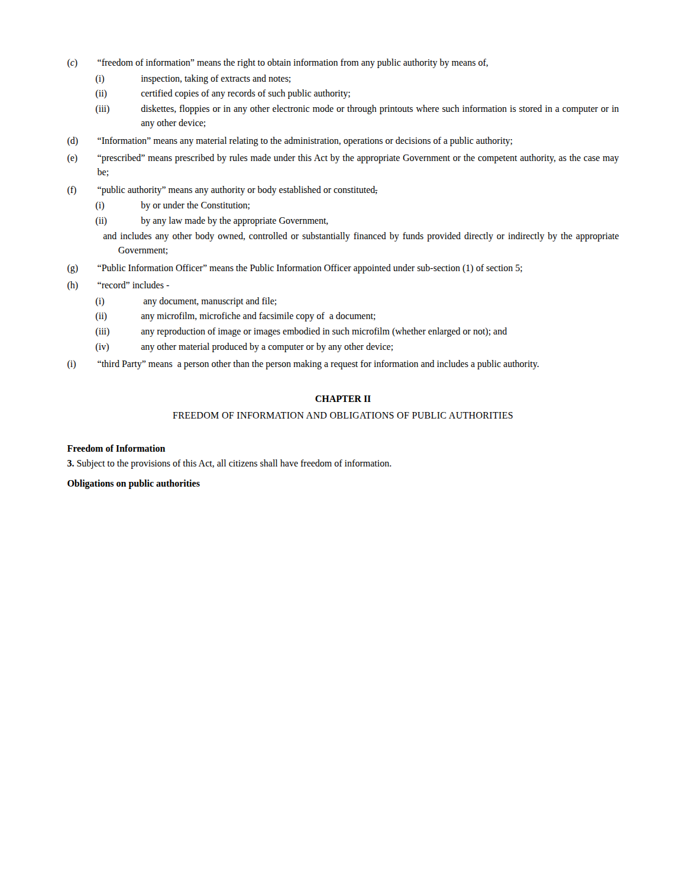(c)“freedom of information” means the right to obtain information from any public authority by means of,
(i) inspection, taking of extracts and notes;
(ii) certified copies of any records of such public authority;
(iii) diskettes, floppies or in any other electronic mode or through printouts where such information is stored in a computer or in any other device;
(d)“Information” means any material relating to the administration, operations or decisions of a public authority;
(e)“prescribed” means prescribed by rules made under this Act by the appropriate Government or the competent authority, as the case may be;
(f)“public authority” means any authority or body established or constituted,
(i) by or under the Constitution;
(ii) by any law made by the appropriate Government,
and includes any other body owned, controlled or substantially financed by funds provided directly or indirectly by the appropriate Government;
(g)“Public Information Officer” means the Public Information Officer appointed under sub-section (1) of section 5;
(h)“record” includes -
(i) any document, manuscript and file;
(ii) any microfilm, microfiche and facsimile copy of a document;
(iii) any reproduction of image or images embodied in such microfilm (whether enlarged or not); and
(iv) any other material produced by a computer or by any other device;
(i)“third Party” means a person other than the person making a request for information and includes a public authority.
CHAPTER II
FREEDOM OF INFORMATION AND OBLIGATIONS OF PUBLIC AUTHORITIES
Freedom of Information
3. Subject to the provisions of this Act, all citizens shall have freedom of information.
Obligations on public authorities